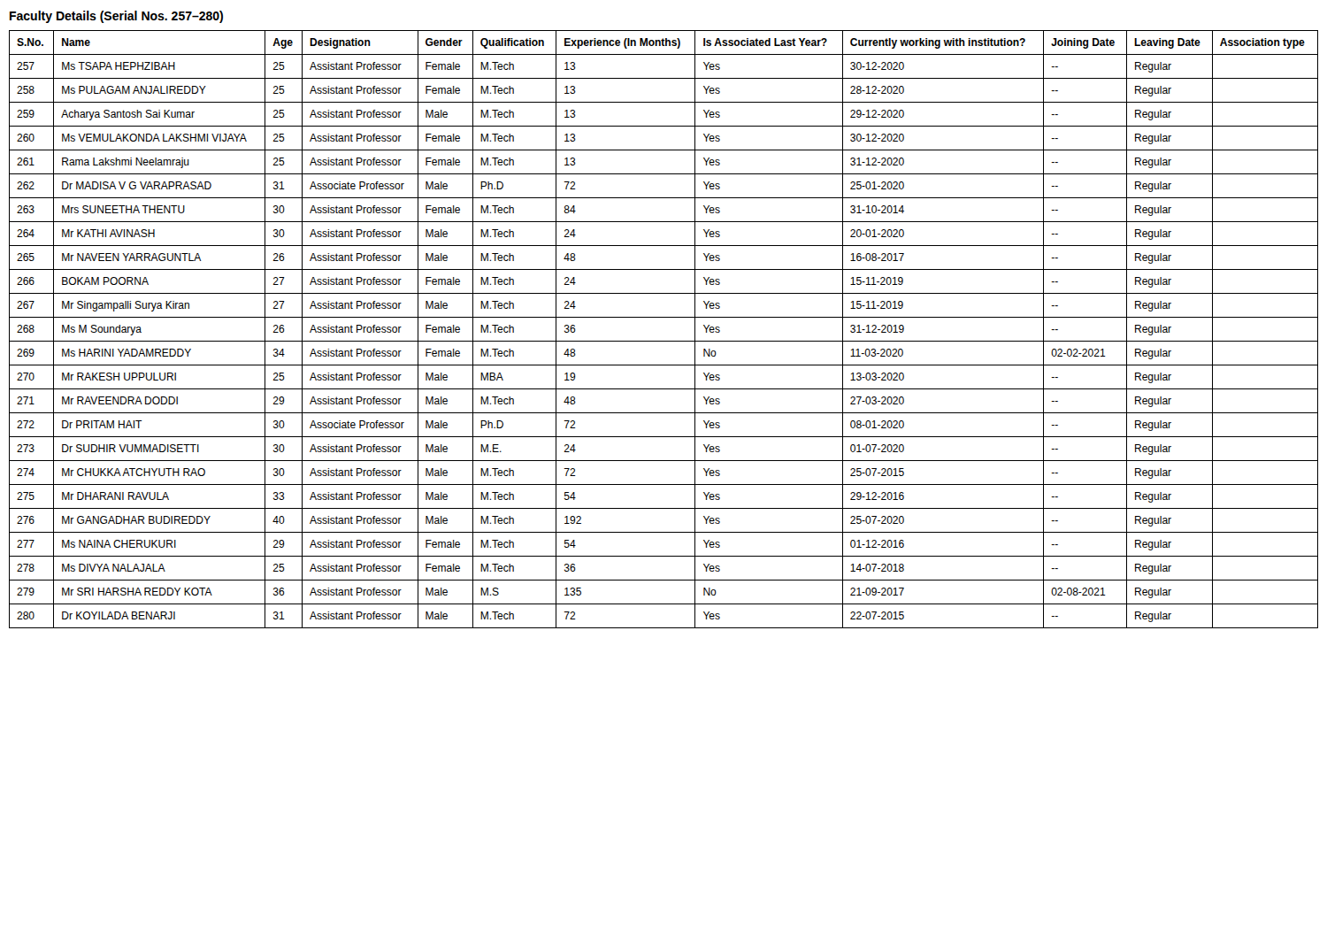Faculty Details (Serial Nos. 257–280)
| S.No. | Name | Age | Designation | Gender | Qualification | Experience (In Months) | Is Associated Last Year? | Currently working with institution? | Joining Date | Leaving Date | Association type |
| --- | --- | --- | --- | --- | --- | --- | --- | --- | --- | --- | --- |
| 257 | Ms TSAPA HEPHZIBAH | 25 | Assistant Professor | Female | M.Tech | 13 | Yes | 30-12-2020 | -- | Regular | |
| 258 | Ms PULAGAM ANJALIREDDY | 25 | Assistant Professor | Female | M.Tech | 13 | Yes | 28-12-2020 | -- | Regular | |
| 259 | Acharya Santosh Sai Kumar | 25 | Assistant Professor | Male | M.Tech | 13 | Yes | 29-12-2020 | -- | Regular | |
| 260 | Ms VEMULAKONDA LAKSHMI VIJAYA | 25 | Assistant Professor | Female | M.Tech | 13 | Yes | 30-12-2020 | -- | Regular | |
| 261 | Rama Lakshmi Neelamraju | 25 | Assistant Professor | Female | M.Tech | 13 | Yes | 31-12-2020 | -- | Regular | |
| 262 | Dr MADISA V G VARAPRASAD | 31 | Associate Professor | Male | Ph.D | 72 | Yes | 25-01-2020 | -- | Regular | |
| 263 | Mrs SUNEETHA THENTU | 30 | Assistant Professor | Female | M.Tech | 84 | Yes | 31-10-2014 | -- | Regular | |
| 264 | Mr KATHI AVINASH | 30 | Assistant Professor | Male | M.Tech | 24 | Yes | 20-01-2020 | -- | Regular | |
| 265 | Mr NAVEEN YARRAGUNTLA | 26 | Assistant Professor | Male | M.Tech | 48 | Yes | 16-08-2017 | -- | Regular | |
| 266 | BOKAM POORNA | 27 | Assistant Professor | Female | M.Tech | 24 | Yes | 15-11-2019 | -- | Regular | |
| 267 | Mr Singampalli Surya Kiran | 27 | Assistant Professor | Male | M.Tech | 24 | Yes | 15-11-2019 | -- | Regular | |
| 268 | Ms M Soundarya | 26 | Assistant Professor | Female | M.Tech | 36 | Yes | 31-12-2019 | -- | Regular | |
| 269 | Ms HARINI YADAMREDDY | 34 | Assistant Professor | Female | M.Tech | 48 | No | 11-03-2020 | 02-02-2021 | Regular | |
| 270 | Mr RAKESH UPPULURI | 25 | Assistant Professor | Male | MBA | 19 | Yes | 13-03-2020 | -- | Regular | |
| 271 | Mr RAVEENDRA DODDI | 29 | Assistant Professor | Male | M.Tech | 48 | Yes | 27-03-2020 | -- | Regular | |
| 272 | Dr PRITAM HAIT | 30 | Associate Professor | Male | Ph.D | 72 | Yes | 08-01-2020 | -- | Regular | |
| 273 | Dr SUDHIR VUMMADISETTI | 30 | Assistant Professor | Male | M.E. | 24 | Yes | 01-07-2020 | -- | Regular | |
| 274 | Mr CHUKKA ATCHYUTH RAO | 30 | Assistant Professor | Male | M.Tech | 72 | Yes | 25-07-2015 | -- | Regular | |
| 275 | Mr DHARANI RAVULA | 33 | Assistant Professor | Male | M.Tech | 54 | Yes | 29-12-2016 | -- | Regular | |
| 276 | Mr GANGADHAR BUDIREDDY | 40 | Assistant Professor | Male | M.Tech | 192 | Yes | 25-07-2020 | -- | Regular | |
| 277 | Ms NAINA CHERUKURI | 29 | Assistant Professor | Female | M.Tech | 54 | Yes | 01-12-2016 | -- | Regular | |
| 278 | Ms DIVYA NALAJALA | 25 | Assistant Professor | Female | M.Tech | 36 | Yes | 14-07-2018 | -- | Regular | |
| 279 | Mr SRI HARSHA REDDY KOTA | 36 | Assistant Professor | Male | M.S | 135 | No | 21-09-2017 | 02-08-2021 | Regular | |
| 280 | Dr KOYILADA BENARJI | 31 | Assistant Professor | Male | M.Tech | 72 | Yes | 22-07-2015 | -- | Regular | |